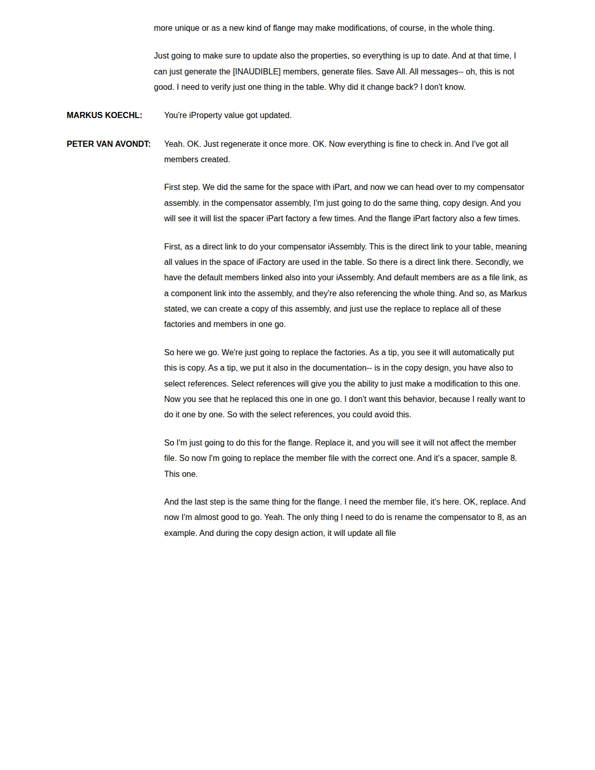more unique or as a new kind of flange may make modifications, of course, in the whole thing.
Just going to make sure to update also the properties, so everything is up to date. And at that time, I can just generate the [INAUDIBLE] members, generate files. Save All. All messages-- oh, this is not good. I need to verify just one thing in the table. Why did it change back? I don't know.
Markus Koechl:
You're iProperty value got updated.
Peter Van Avondt:
Yeah. OK. Just regenerate it once more. OK. Now everything is fine to check in. And I've got all members created.
First step. We did the same for the space with iPart, and now we can head over to my compensator assembly. in the compensator assembly, I'm just going to do the same thing, copy design. And you will see it will list the spacer iPart factory a few times. And the flange iPart factory also a few times.
First, as a direct link to do your compensator iAssembly. This is the direct link to your table, meaning all values in the space of iFactory are used in the table. So there is a direct link there. Secondly, we have the default members linked also into your iAssembly. And default members are as a file link, as a component link into the assembly, and they're also referencing the whole thing. And so, as Markus stated, we can create a copy of this assembly, and just use the replace to replace all of these factories and members in one go.
So here we go. We're just going to replace the factories. As a tip, you see it will automatically put this is copy. As a tip, we put it also in the documentation-- is in the copy design, you have also to select references. Select references will give you the ability to just make a modification to this one. Now you see that he replaced this one in one go. I don't want this behavior, because I really want to do it one by one. So with the select references, you could avoid this.
So I'm just going to do this for the flange. Replace it, and you will see it will not affect the member file. So now I'm going to replace the member file with the correct one. And it's a spacer, sample 8. This one.
And the last step is the same thing for the flange. I need the member file, it's here. OK, replace. And now I'm almost good to go. Yeah. The only thing I need to do is rename the compensator to 8, as an example. And during the copy design action, it will update all file